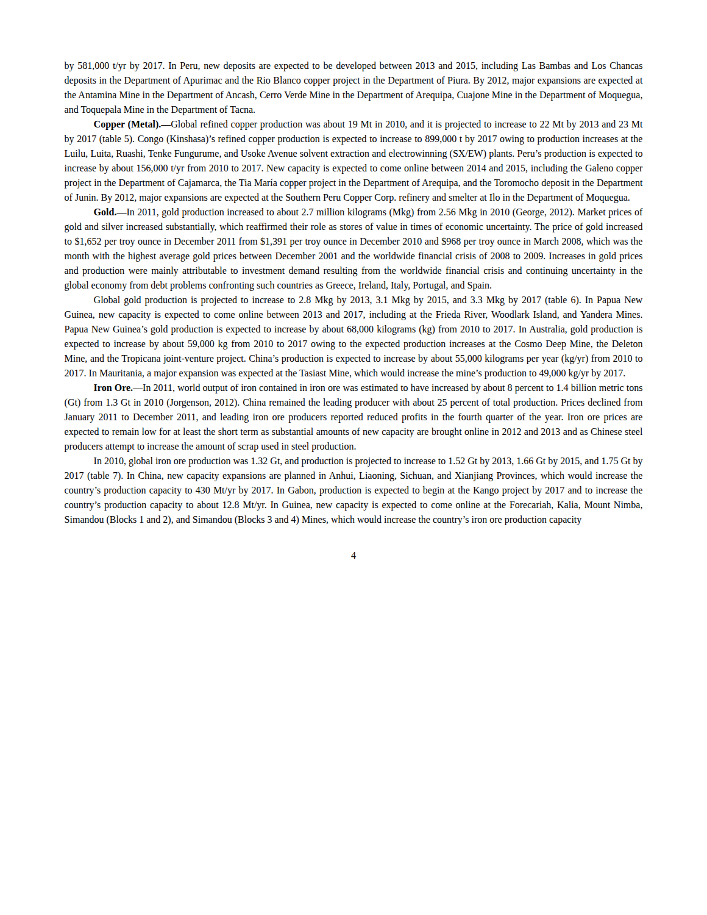by 581,000 t/yr by 2017. In Peru, new deposits are expected to be developed between 2013 and 2015, including Las Bambas and Los Chancas deposits in the Department of Apurimac and the Rio Blanco copper project in the Department of Piura. By 2012, major expansions are expected at the Antamina Mine in the Department of Ancash, Cerro Verde Mine in the Department of Arequipa, Cuajone Mine in the Department of Moquegua, and Toquepala Mine in the Department of Tacna.
Copper (Metal).—Global refined copper production was about 19 Mt in 2010, and it is projected to increase to 22 Mt by 2013 and 23 Mt by 2017 (table 5). Congo (Kinshasa)’s refined copper production is expected to increase to 899,000 t by 2017 owing to production increases at the Luilu, Luita, Ruashi, Tenke Fungurume, and Usoke Avenue solvent extraction and electrowinning (SX/EW) plants. Peru’s production is expected to increase by about 156,000 t/yr from 2010 to 2017. New capacity is expected to come online between 2014 and 2015, including the Galeno copper project in the Department of Cajamarca, the Tia María copper project in the Department of Arequipa, and the Toromocho deposit in the Department of Junin. By 2012, major expansions are expected at the Southern Peru Copper Corp. refinery and smelter at Ilo in the Department of Moquegua.
Gold.—In 2011, gold production increased to about 2.7 million kilograms (Mkg) from 2.56 Mkg in 2010 (George, 2012). Market prices of gold and silver increased substantially, which reaffirmed their role as stores of value in times of economic uncertainty. The price of gold increased to $1,652 per troy ounce in December 2011 from $1,391 per troy ounce in December 2010 and $968 per troy ounce in March 2008, which was the month with the highest average gold prices between December 2001 and the worldwide financial crisis of 2008 to 2009. Increases in gold prices and production were mainly attributable to investment demand resulting from the worldwide financial crisis and continuing uncertainty in the global economy from debt problems confronting such countries as Greece, Ireland, Italy, Portugal, and Spain.
Global gold production is projected to increase to 2.8 Mkg by 2013, 3.1 Mkg by 2015, and 3.3 Mkg by 2017 (table 6). In Papua New Guinea, new capacity is expected to come online between 2013 and 2017, including at the Frieda River, Woodlark Island, and Yandera Mines. Papua New Guinea’s gold production is expected to increase by about 68,000 kilograms (kg) from 2010 to 2017. In Australia, gold production is expected to increase by about 59,000 kg from 2010 to 2017 owing to the expected production increases at the Cosmo Deep Mine, the Deleton Mine, and the Tropicana joint-venture project. China’s production is expected to increase by about 55,000 kilograms per year (kg/yr) from 2010 to 2017. In Mauritania, a major expansion was expected at the Tasiast Mine, which would increase the mine’s production to 49,000 kg/yr by 2017.
Iron Ore.—In 2011, world output of iron contained in iron ore was estimated to have increased by about 8 percent to 1.4 billion metric tons (Gt) from 1.3 Gt in 2010 (Jorgenson, 2012). China remained the leading producer with about 25 percent of total production. Prices declined from January 2011 to December 2011, and leading iron ore producers reported reduced profits in the fourth quarter of the year. Iron ore prices are expected to remain low for at least the short term as substantial amounts of new capacity are brought online in 2012 and 2013 and as Chinese steel producers attempt to increase the amount of scrap used in steel production.
In 2010, global iron ore production was 1.32 Gt, and production is projected to increase to 1.52 Gt by 2013, 1.66 Gt by 2015, and 1.75 Gt by 2017 (table 7). In China, new capacity expansions are planned in Anhui, Liaoning, Sichuan, and Xianjiang Provinces, which would increase the country’s production capacity to 430 Mt/yr by 2017. In Gabon, production is expected to begin at the Kango project by 2017 and to increase the country’s production capacity to about 12.8 Mt/yr. In Guinea, new capacity is expected to come online at the Forecariah, Kalia, Mount Nimba, Simandou (Blocks 1 and 2), and Simandou (Blocks 3 and 4) Mines, which would increase the country’s iron ore production capacity
4